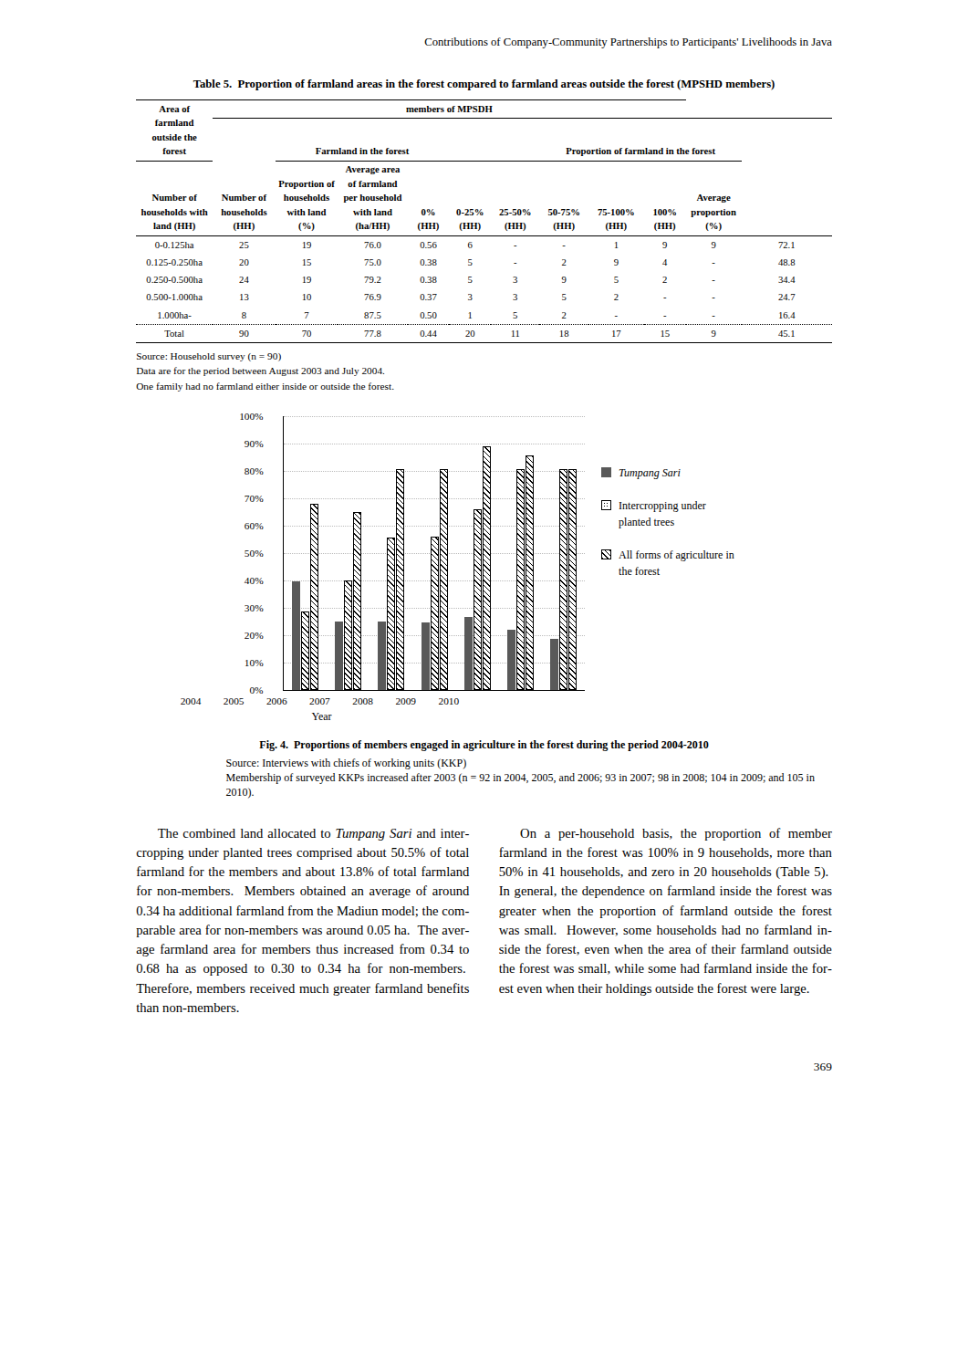Contributions of Company-Community Partnerships to Participants' Livelihoods in Java
Table 5. Proportion of farmland areas in the forest compared to farmland areas outside the forest (MPSHD members)
| Area of farmland outside the forest | members of MPSDH |
| --- | --- |
| Number of households (HH) | Farmland in the forest | Proportion of farmland in the forest |
| Number of households with land (HH) | Proportion of households with land (%) | Average area of farmland per household with land (ha/HH) | 0% (HH) | 0-25% (HH) | 25-50% (HH) | 50-75% (HH) | 75-100% (HH) | 100% (HH) | Average proportion (%) |
| 0-0.125ha | 25 | 19 | 76.0 | 0.56 | 6 | - | - | 1 | 9 | 9 | 72.1 |
| 0.125-0.250ha | 20 | 15 | 75.0 | 0.38 | 5 | - | 2 | 9 | 4 | - | 48.8 |
| 0.250-0.500ha | 24 | 19 | 79.2 | 0.38 | 5 | 3 | 9 | 5 | 2 | - | 34.4 |
| 0.500-1.000ha | 13 | 10 | 76.9 | 0.37 | 3 | 3 | 5 | 2 | - | - | 24.7 |
| 1.000ha- | 8 | 7 | 87.5 | 0.50 | 1 | 5 | 2 | - | - | - | 16.4 |
| Total | 90 | 70 | 77.8 | 0.44 | 20 | 11 | 18 | 17 | 15 | 9 | 45.1 |
Source: Household survey (n = 90)
Data are for the period between August 2003 and July 2004.
One family had no farmland either inside or outside the forest.
100% 90% 80% 70% 60% 50% 40% 30% 20% 10% 0%
Tumpang Sari
Intercropping under
planted trees
All forms of agriculture in
the forest
2004200520062007200820092010
Year
Fig. 4. Proportions of members engaged in agriculture in the forest during the period 2004-2010 Source: Interviews with chiefs of working units (KKP) Membership of surveyed KKPs increased after 2003 (n = 92 in 2004, 2005, and 2006; 93 in 2007; 98 in 2008; 104 in 2009; and 105 in 2010).
The combined land allocated to Tumpang Sari and intercropping under planted trees comprised about 50.5% of total farmland for the members and about 13.8% of total farmland for non-members. Members obtained an average of around 0.34 ha additional farmland from the Madiun model; the comparable area for non-members was around 0.05 ha. The average farmland area for members thus increased from 0.34 to 0.68 ha as opposed to 0.30 to 0.34 ha for non-members. Therefore, members received much greater farmland benefits than non-members.
On a per-household basis, the proportion of member farmland in the forest was 100% in 9 households, more than 50% in 41 households, and zero in 20 households (Table 5). In general, the dependence on farmland inside the forest was greater when the proportion of farmland outside the forest was small. However, some households had no farmland inside the forest, even when the area of their farmland outside the forest was small, while some had farmland inside the forest even when their holdings outside the forest were large.
369